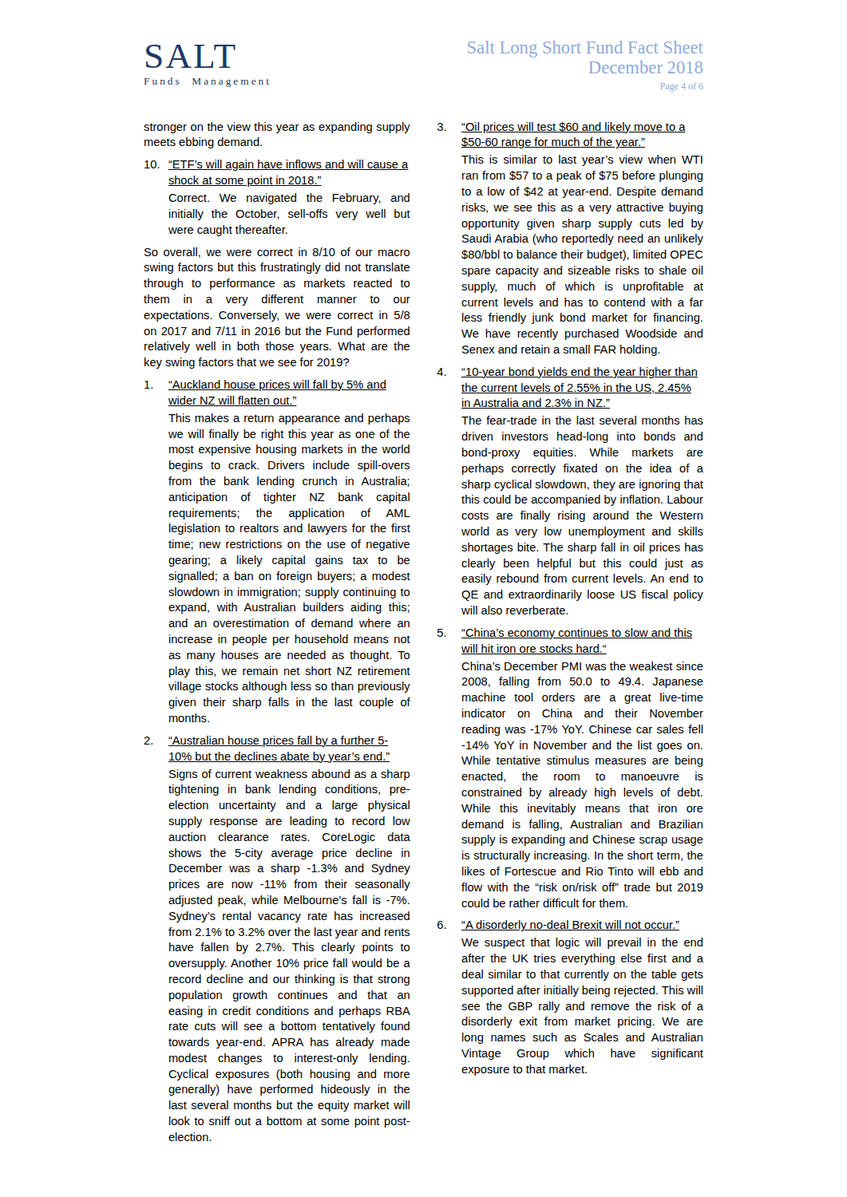SALT
Funds Management
Salt Long Short Fund Fact Sheet
December 2018
Page 4 of 6
stronger on the view this year as expanding supply meets ebbing demand.
10.
“ETF’s will again have inflows and will cause a shock at some point in 2018.”
Correct. We navigated the February, and initially the October, sell-offs very well but were caught thereafter.
So overall, we were correct in 8/10 of our macro swing factors but this frustratingly did not translate through to performance as markets reacted to them in a very different manner to our expectations. Conversely, we were correct in 5/8 on 2017 and 7/11 in 2016 but the Fund performed relatively well in both those years. What are the key swing factors that we see for 2019?
1.
“Auckland house prices will fall by 5% and wider NZ will flatten out.”
This makes a return appearance and perhaps we will finally be right this year as one of the most expensive housing markets in the world begins to crack. Drivers include spill-overs from the bank lending crunch in Australia; anticipation of tighter NZ bank capital requirements; the application of AML legislation to realtors and lawyers for the first time; new restrictions on the use of negative gearing; a likely capital gains tax to be signalled; a ban on foreign buyers; a modest slowdown in immigration; supply continuing to expand, with Australian builders aiding this; and an overestimation of demand where an increase in people per household means not as many houses are needed as thought. To play this, we remain net short NZ retirement village stocks although less so than previously given their sharp falls in the last couple of months.
2.
“Australian house prices fall by a further 5-10% but the declines abate by year’s end.”
Signs of current weakness abound as a sharp tightening in bank lending conditions, pre-election uncertainty and a large physical supply response are leading to record low auction clearance rates. CoreLogic data shows the 5-city average price decline in December was a sharp -1.3% and Sydney prices are now -11% from their seasonally adjusted peak, while Melbourne’s fall is -7%. Sydney’s rental vacancy rate has increased from 2.1% to 3.2% over the last year and rents have fallen by 2.7%. This clearly points to oversupply. Another 10% price fall would be a record decline and our thinking is that strong population growth continues and that an easing in credit conditions and perhaps RBA rate cuts will see a bottom tentatively found towards year-end. APRA has already made modest changes to interest-only lending. Cyclical exposures (both housing and more generally) have performed hideously in the last several months but the equity market will look to sniff out a bottom at some point post-election.
3.
“Oil prices will test $60 and likely move to a $50-60 range for much of the year.”
This is similar to last year’s view when WTI ran from $57 to a peak of $75 before plunging to a low of $42 at year-end. Despite demand risks, we see this as a very attractive buying opportunity given sharp supply cuts led by Saudi Arabia (who reportedly need an unlikely $80/bbl to balance their budget), limited OPEC spare capacity and sizeable risks to shale oil supply, much of which is unprofitable at current levels and has to contend with a far less friendly junk bond market for financing. We have recently purchased Woodside and Senex and retain a small FAR holding.
4.
“10-year bond yields end the year higher than the current levels of 2.55% in the US, 2.45% in Australia and 2.3% in NZ.”
The fear-trade in the last several months has driven investors head-long into bonds and bond-proxy equities. While markets are perhaps correctly fixated on the idea of a sharp cyclical slowdown, they are ignoring that this could be accompanied by inflation. Labour costs are finally rising around the Western world as very low unemployment and skills shortages bite. The sharp fall in oil prices has clearly been helpful but this could just as easily rebound from current levels. An end to QE and extraordinarily loose US fiscal policy will also reverberate.
5.
“China’s economy continues to slow and this will hit iron ore stocks hard.“
China’s December PMI was the weakest since 2008, falling from 50.0 to 49.4. Japanese machine tool orders are a great live-time indicator on China and their November reading was -17% YoY. Chinese car sales fell -14% YoY in November and the list goes on. While tentative stimulus measures are being enacted, the room to manoeuvre is constrained by already high levels of debt. While this inevitably means that iron ore demand is falling, Australian and Brazilian supply is expanding and Chinese scrap usage is structurally increasing. In the short term, the likes of Fortescue and Rio Tinto will ebb and flow with the “risk on/risk off” trade but 2019 could be rather difficult for them.
6.
“A disorderly no-deal Brexit will not occur.”
We suspect that logic will prevail in the end after the UK tries everything else first and a deal similar to that currently on the table gets supported after initially being rejected. This will see the GBP rally and remove the risk of a disorderly exit from market pricing. We are long names such as Scales and Australian Vintage Group which have significant exposure to that market.